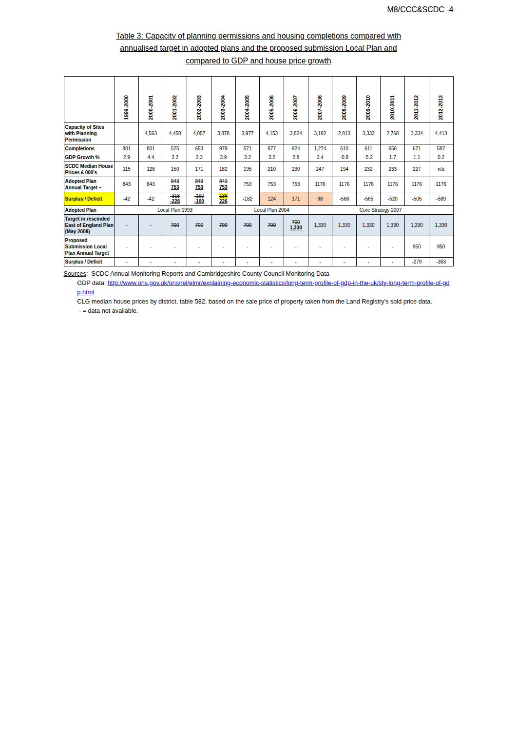M8/CCC&SCDC -4
Table 3: Capacity of planning permissions and housing completions compared with annualised target in adopted plans and the proposed submission Local Plan and compared to GDP and house price growth
| | 1999-2000 | 2000-2001 | 2001-2002 | 2002-2003 | 2003-2004 | 2004-2005 | 2005-2006 | 2006-2007 | 2007-2008 | 2008-2009 | 2009-2010 | 2010-2011 | 2011-2012 | 2012-2013 |
| --- | --- | --- | --- | --- | --- | --- | --- | --- | --- | --- | --- | --- | --- | --- |
| Capacity of Sites with Planning Permission | - | 4,563 | 4,450 | 4,057 | 3,878 | 3,977 | 4,153 | 3,824 | 3,182 | 2,813 | 3,333 | 2,768 | 3,334 | 4,413 |
| Completions | 801 | 801 | 525 | 653 | 979 | 571 | 877 | 924 | 1,274 | 610 | 611 | 656 | 671 | 587 |
| GDP Growth % | 2.9 | 4.4 | 2.2 | 2.3 | 3.9 | 3.2 | 3.2 | 2.8 | 3.4 | -0.8 | -5.2 | 1.7 | 1.1 | 0.2 |
| SCDC Median House Prices £ 000’s | 115 | 128 | 150 | 171 | 182 | 195 | 210 | 230 | 247 | 194 | 232 | 233 | 227 | n/a |
| Adopted Plan Annual Target – | 843 | 843 | 843 753 | 843 753 | 843 753 | 753 | 753 | 753 | 1176 | 1176 | 1176 | 1176 | 1176 | 1176 |
| Surplus / Deficit | -42 | -42 | -318 -228 | -190 -100 | 136 226 | -182 | 124 | 171 | 98 | -566 | -565 | -520 | -505 | -589 |
| Adopted Plan | Local Plan 1993 | Local Plan 2004 | Core Strategy 2007 |
| Target in rescinded East of England Plan (May 2008) | - | - | 700 | 700 | 700 | 700 | 700 | 700 1,330 | 1,330 | 1,330 | 1,330 | 1,330 | 1,330 | 1,330 |
| Proposed Submission Local Plan Annual Target | - | - | - | - | - | - | - | - | - | - | - | - | 950 | 950 |
| Surplus / Deficit | - | - | - | - | - | - | - | - | - | - | - | - | -279 | -363 |
Sources: SCDC Annual Monitoring Reports and Cambridgeshire County Council Monitoring Data GDP data: http://www.ons.gov.uk/ons/rel/elmr/explaining-economic-statistics/long-term-profile-of-gdp-in-the-uk/sty-long-term-profile-of-gdp.html CLG median house prices by district, table 582, based on the sale price of property taken from the Land Registry's sold price data. - = data not available.